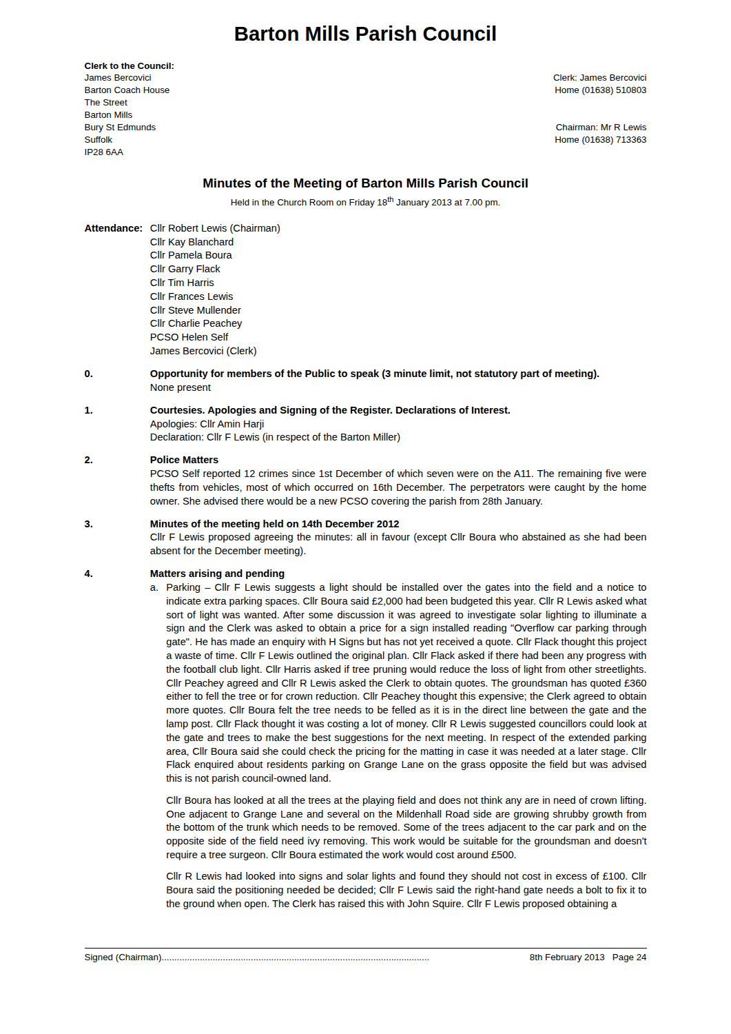Barton Mills Parish Council
| Clerk to the Council: James Bercovici Barton Coach House The Street Barton Mills Bury St Edmunds Suffolk IP28 6AA | Clerk: James Bercovici Home (01638) 510803 Chairman: Mr R Lewis Home (01638) 713363 |
Minutes of the Meeting of Barton Mills Parish Council
Held in the Church Room on Friday 18th January 2013 at 7.00 pm.
| Attendance: | Cllr Robert Lewis (Chairman) Cllr Kay Blanchard Cllr Pamela Boura Cllr Garry Flack Cllr Tim Harris Cllr Frances Lewis Cllr Steve Mullender Cllr Charlie Peachey PCSO Helen Self James Bercovici (Clerk) |
| 0. | Opportunity for members of the Public to speak (3 minute limit, not statutory part of meeting). None present |
| 1. | Courtesies. Apologies and Signing of the Register. Declarations of Interest. Apologies: Cllr Amin Harji Declaration: Cllr F Lewis (in respect of the Barton Miller) |
| 2. | Police Matters PCSO Self reported 12 crimes since 1st December of which seven were on the A11. The remaining five were thefts from vehicles, most of which occurred on 16th December. The perpetrators were caught by the home owner. She advised there would be a new PCSO covering the parish from 28th January. |
| 3. | Minutes of the meeting held on 14th December 2012 Cllr F Lewis proposed agreeing the minutes: all in favour (except Cllr Boura who abstained as she had been absent for the December meeting). |
| 4. | Matters arising and pending / a. / Parking – Cllr F Lewis suggests a light should be installed over the gates into the field and a notice to indicate extra parking spaces. Cllr Boura said £2,000 had been budgeted this year. Cllr R Lewis asked what sort of light was wanted. After some discussion it was agreed to investigate solar lighting to illuminate a sign and the Clerk was asked to obtain a price for a sign installed reading "Overflow car parking through gate". He has made an enquiry with H Signs but has not yet received a quote. Cllr Flack thought this project a waste of time. Cllr F Lewis outlined the original plan. Cllr Flack asked if there had been any progress with the football club light. Cllr Harris asked if tree pruning would reduce the loss of light from other streetlights. Cllr Peachey agreed and Cllr R Lewis asked the Clerk to obtain quotes. The groundsman has quoted £360 either to fell the tree or for crown reduction. Cllr Peachey thought this expensive; the Clerk agreed to obtain more quotes. Cllr Boura felt the tree needs to be felled as it is in the direct line between the gate and the lamp post. Cllr Flack thought it was costing a lot of money. Cllr R Lewis suggested councillors could look at the gate and trees to make the best suggestions for the next meeting. In respect of the extended parking area, Cllr Boura said she could check the pricing for the matting in case it was needed at a later stage. Cllr Flack enquired about residents parking on Grange Lane on the grass opposite the field but was advised this is not parish council-owned land. Cllr Boura has looked at all the trees at the playing field and does not think any are in need of crown lifting. One adjacent to Grange Lane and several on the Mildenhall Road side are growing shrubby growth from the bottom of the trunk which needs to be removed. Some of the trees adjacent to the car park and on the opposite side of the field need ivy removing. This work would be suitable for the groundsman and doesn't require a tree surgeon. Cllr Boura estimated the work would cost around £500. Cllr R Lewis had looked into signs and solar lights and found they should not cost in excess of £100. Cllr Boura said the positioning needed be decided; Cllr F Lewis said the right-hand gate needs a bolt to fix it to the ground when open. The Clerk has raised this with John Squire. Cllr F Lewis proposed obtaining a / |
Signed (Chairman).........................................................................................................
8th February 2013 Page 24